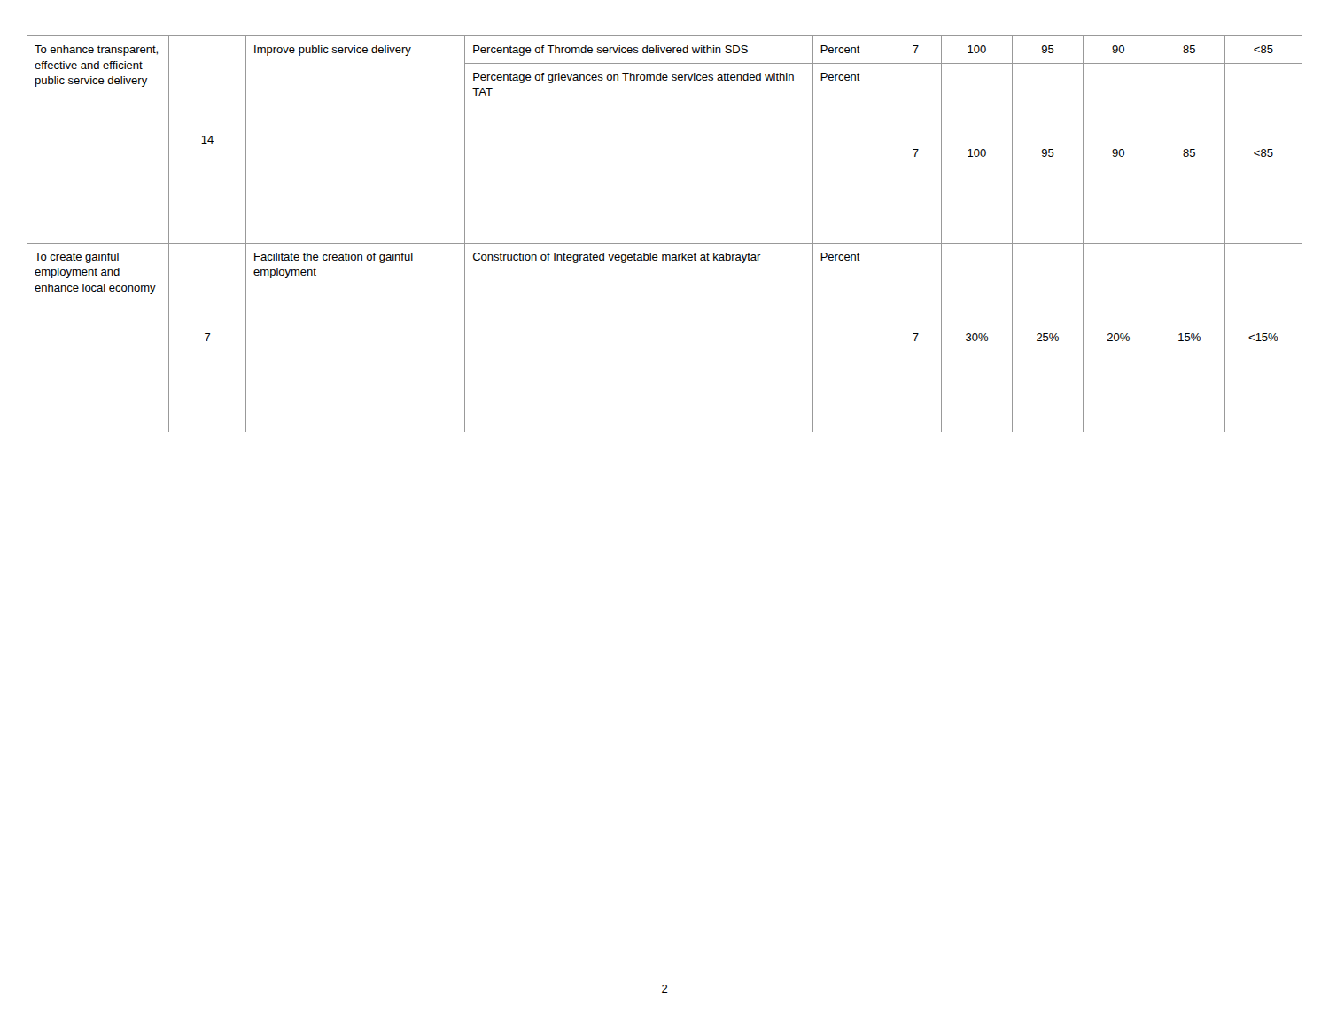| To enhance transparent, effective and efficient public service delivery | 14 | Improve public service delivery | Percentage of Thromde services delivered within SDS | Percent | 7 | 100 | 95 | 90 | 85 | <85 |
| Percentage of grievances on Thromde services attended within TAT | Percent | 7 | 100 | 95 | 90 | 85 | <85 |
| To create gainful employment and enhance local economy | 7 | Facilitate the creation of gainful employment | Construction of Integrated vegetable market at kabraytar | Percent | 7 | 30% | 25% | 20% | 15% | <15% |
2